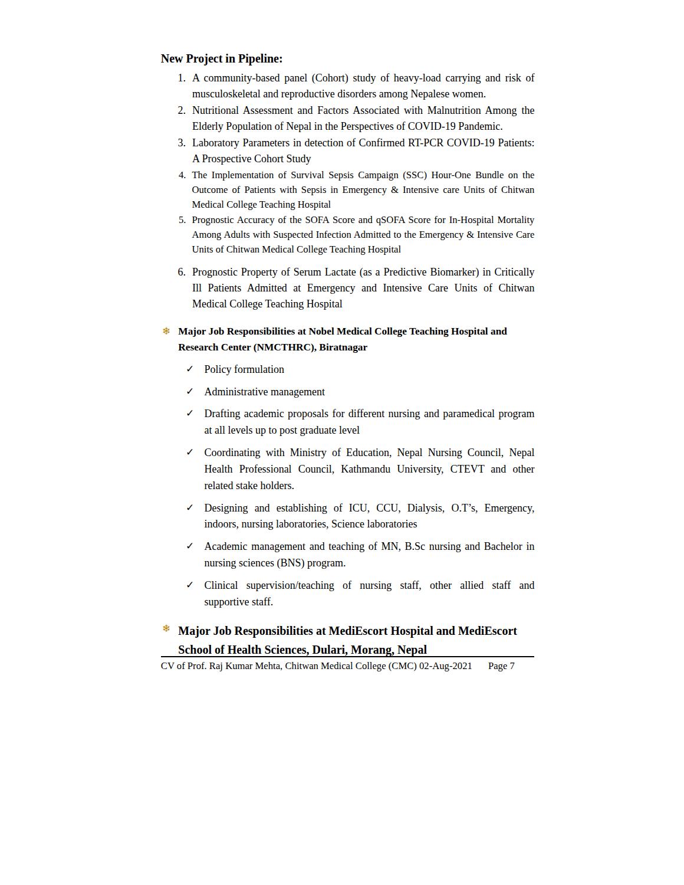New Project in Pipeline:
A community-based panel (Cohort) study of heavy-load carrying and risk of musculoskeletal and reproductive disorders among Nepalese women.
Nutritional Assessment and Factors Associated with Malnutrition Among the Elderly Population of Nepal in the Perspectives of COVID-19 Pandemic.
Laboratory Parameters in detection of Confirmed RT-PCR COVID-19 Patients: A Prospective Cohort Study
The Implementation of Survival Sepsis Campaign (SSC) Hour-One Bundle on the Outcome of Patients with Sepsis in Emergency & Intensive care Units of Chitwan Medical College Teaching Hospital
Prognostic Accuracy of the SOFA Score and qSOFA Score for In-Hospital Mortality Among Adults with Suspected Infection Admitted to the Emergency & Intensive Care Units of Chitwan Medical College Teaching Hospital
Prognostic Property of Serum Lactate (as a Predictive Biomarker) in Critically Ill Patients Admitted at Emergency and Intensive Care Units of Chitwan Medical College Teaching Hospital
❄ Major Job Responsibilities at Nobel Medical College Teaching Hospital and Research Center (NMCTHRC), Biratnagar
Policy formulation
Administrative management
Drafting academic proposals for different nursing and paramedical program at all levels up to post graduate level
Coordinating with Ministry of Education, Nepal Nursing Council, Nepal Health Professional Council, Kathmandu University, CTEVT and other related stake holders.
Designing and establishing of ICU, CCU, Dialysis, O.T’s, Emergency, indoors, nursing laboratories, Science laboratories
Academic management and teaching of MN, B.Sc nursing and Bachelor in nursing sciences (BNS) program.
Clinical supervision/teaching of nursing staff, other allied staff and supportive staff.
❄ Major Job Responsibilities at MediEscort Hospital and MediEscort School of Health Sciences, Dulari, Morang, Nepal
CV of Prof. Raj Kumar Mehta, Chitwan Medical College (CMC) 02-Aug-2021 Page 7